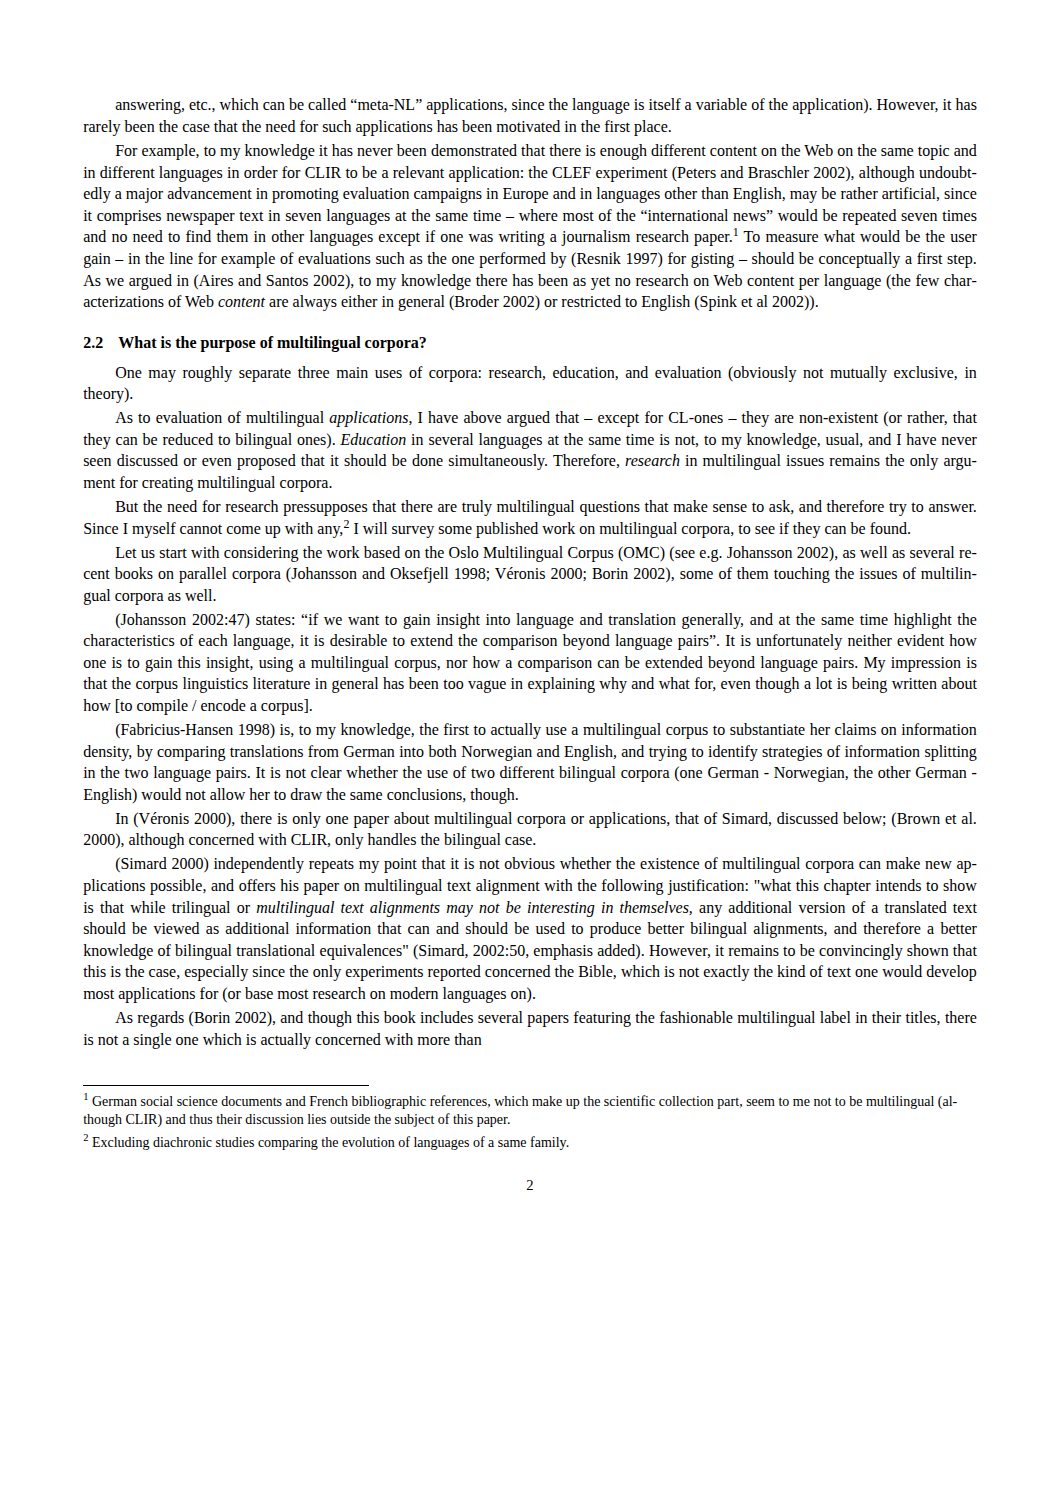answering, etc., which can be called “meta-NL” applications, since the language is itself a variable of the application). However, it has rarely been the case that the need for such applications has been motivated in the first place.
For example, to my knowledge it has never been demonstrated that there is enough different content on the Web on the same topic and in different languages in order for CLIR to be a relevant application: the CLEF experiment (Peters and Braschler 2002), although undoubtedly a major advancement in promoting evaluation campaigns in Europe and in languages other than English, may be rather artificial, since it comprises newspaper text in seven languages at the same time – where most of the “international news” would be repeated seven times and no need to find them in other languages except if one was writing a journalism research paper.1 To measure what would be the user gain – in the line for example of evaluations such as the one performed by (Resnik 1997) for gisting – should be conceptually a first step. As we argued in (Aires and Santos 2002), to my knowledge there has been as yet no research on Web content per language (the few characterizations of Web content are always either in general (Broder 2002) or restricted to English (Spink et al 2002)).
2.2 What is the purpose of multilingual corpora?
One may roughly separate three main uses of corpora: research, education, and evaluation (obviously not mutually exclusive, in theory).
As to evaluation of multilingual applications, I have above argued that – except for CL-ones – they are non-existent (or rather, that they can be reduced to bilingual ones). Education in several languages at the same time is not, to my knowledge, usual, and I have never seen discussed or even proposed that it should be done simultaneously. Therefore, research in multilingual issues remains the only argument for creating multilingual corpora.
But the need for research pressupposes that there are truly multilingual questions that make sense to ask, and therefore try to answer. Since I myself cannot come up with any,2 I will survey some published work on multilingual corpora, to see if they can be found.
Let us start with considering the work based on the Oslo Multilingual Corpus (OMC) (see e.g. Johansson 2002), as well as several recent books on parallel corpora (Johansson and Oksefjell 1998; Véronis 2000; Borin 2002), some of them touching the issues of multilingual corpora as well.
(Johansson 2002:47) states: “if we want to gain insight into language and translation generally, and at the same time highlight the characteristics of each language, it is desirable to extend the comparison beyond language pairs”. It is unfortunately neither evident how one is to gain this insight, using a multilingual corpus, nor how a comparison can be extended beyond language pairs. My impression is that the corpus linguistics literature in general has been too vague in explaining why and what for, even though a lot is being written about how [to compile / encode a corpus].
(Fabricius-Hansen 1998) is, to my knowledge, the first to actually use a multilingual corpus to substantiate her claims on information density, by comparing translations from German into both Norwegian and English, and trying to identify strategies of information splitting in the two language pairs. It is not clear whether the use of two different bilingual corpora (one German - Norwegian, the other German - English) would not allow her to draw the same conclusions, though.
In (Véronis 2000), there is only one paper about multilingual corpora or applications, that of Simard, discussed below; (Brown et al. 2000), although concerned with CLIR, only handles the bilingual case.
(Simard 2000) independently repeats my point that it is not obvious whether the existence of multilingual corpora can make new applications possible, and offers his paper on multilingual text alignment with the following justification: "what this chapter intends to show is that while trilingual or multilingual text alignments may not be interesting in themselves, any additional version of a translated text should be viewed as additional information that can and should be used to produce better bilingual alignments, and therefore a better knowledge of bilingual translational equivalences" (Simard, 2002:50, emphasis added). However, it remains to be convincingly shown that this is the case, especially since the only experiments reported concerned the Bible, which is not exactly the kind of text one would develop most applications for (or base most research on modern languages on).
As regards (Borin 2002), and though this book includes several papers featuring the fashionable multilingual label in their titles, there is not a single one which is actually concerned with more than
1 German social science documents and French bibliographic references, which make up the scientific collection part, seem to me not to be multilingual (although CLIR) and thus their discussion lies outside the subject of this paper.
2 Excluding diachronic studies comparing the evolution of languages of a same family.
2